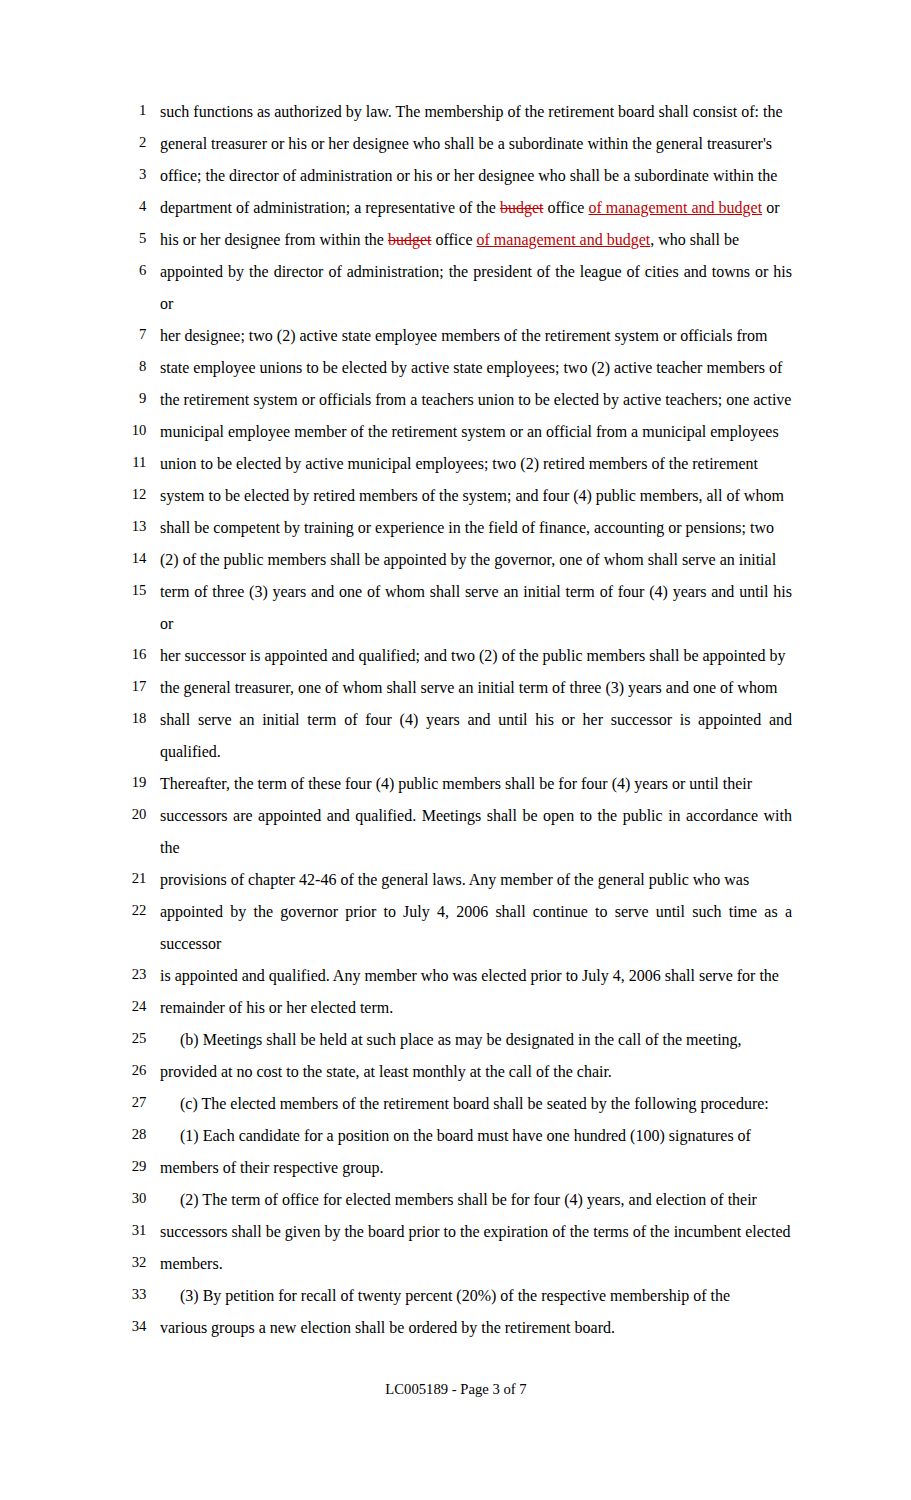such functions as authorized by law. The membership of the retirement board shall consist of: the
general treasurer or his or her designee who shall be a subordinate within the general treasurer's
office; the director of administration or his or her designee who shall be a subordinate within the
department of administration; a representative of the budget office of management and budget or
his or her designee from within the budget office of management and budget, who shall be
appointed by the director of administration; the president of the league of cities and towns or his or
her designee; two (2) active state employee members of the retirement system or officials from
state employee unions to be elected by active state employees; two (2) active teacher members of
the retirement system or officials from a teachers union to be elected by active teachers; one active
municipal employee member of the retirement system or an official from a municipal employees
union to be elected by active municipal employees; two (2) retired members of the retirement
system to be elected by retired members of the system; and four (4) public members, all of whom
shall be competent by training or experience in the field of finance, accounting or pensions; two
(2) of the public members shall be appointed by the governor, one of whom shall serve an initial
term of three (3) years and one of whom shall serve an initial term of four (4) years and until his or
her successor is appointed and qualified; and two (2) of the public members shall be appointed by
the general treasurer, one of whom shall serve an initial term of three (3) years and one of whom
shall serve an initial term of four (4) years and until his or her successor is appointed and qualified.
Thereafter, the term of these four (4) public members shall be for four (4) years or until their
successors are appointed and qualified. Meetings shall be open to the public in accordance with the
provisions of chapter 42-46 of the general laws. Any member of the general public who was
appointed by the governor prior to July 4, 2006 shall continue to serve until such time as a successor
is appointed and qualified. Any member who was elected prior to July 4, 2006 shall serve for the
remainder of his or her elected term.
(b) Meetings shall be held at such place as may be designated in the call of the meeting,
provided at no cost to the state, at least monthly at the call of the chair.
(c) The elected members of the retirement board shall be seated by the following procedure:
(1) Each candidate for a position on the board must have one hundred (100) signatures of
members of their respective group.
(2) The term of office for elected members shall be for four (4) years, and election of their
successors shall be given by the board prior to the expiration of the terms of the incumbent elected
members.
(3) By petition for recall of twenty percent (20%) of the respective membership of the
various groups a new election shall be ordered by the retirement board.
LC005189 - Page 3 of 7